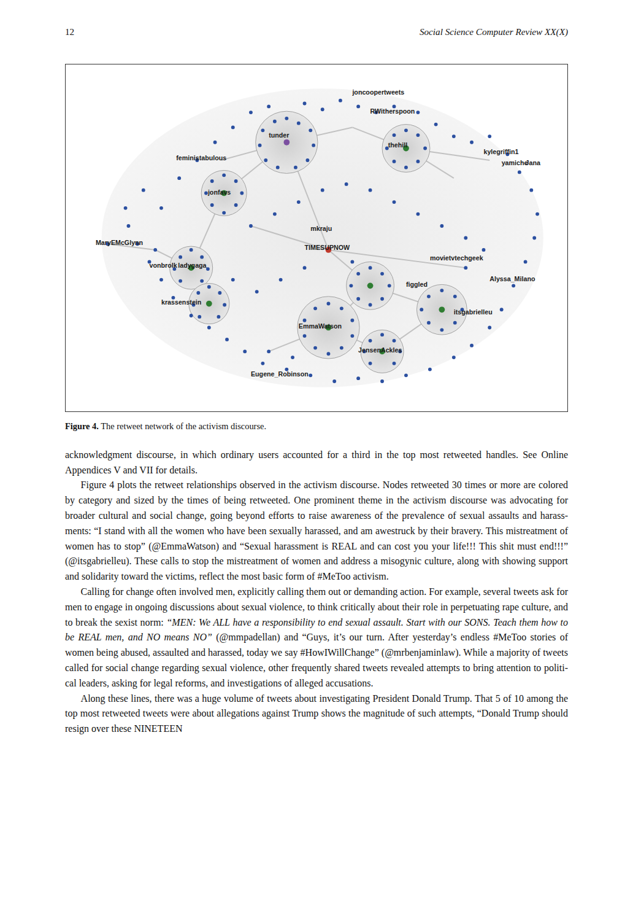12 Social Science Computer Review XX(X)
joncoopertweets RWitherspoon tunder feministabulous thehill kylegriffin1 yamiche Jana jonfavs MaryEMcGlynn mkraju TIMESUPNOW movietvtechgeek Alyssa_Milano vonbrolk ladygaga figgled krassenstein itsgabrielleu EmmaWatson JensenAckles Eugene_Robinson
Figure 4. The retweet network of the activism discourse.
acknowledgment discourse, in which ordinary users accounted for a third in the top most retweeted handles. See Online Appendices V and VII for details.
Figure 4 plots the retweet relationships observed in the activism discourse. Nodes retweeted 30 times or more are colored by category and sized by the times of being retweeted. One prominent theme in the activism discourse was advocating for broader cultural and social change, going beyond efforts to raise awareness of the prevalence of sexual assaults and harassments: “I stand with all the women who have been sexually harassed, and am awestruck by their bravery. This mistreatment of women has to stop” (@EmmaWatson) and “Sexual harassment is REAL and can cost you your life!!! This shit must end!!!” (@itsgabrielleu). These calls to stop the mistreatment of women and address a misogynic culture, along with showing support and solidarity toward the victims, reflect the most basic form of #MeToo activism.
Calling for change often involved men, explicitly calling them out or demanding action. For example, several tweets ask for men to engage in ongoing discussions about sexual violence, to think critically about their role in perpetuating rape culture, and to break the sexist norm: “MEN: We ALL have a responsibility to end sexual assault. Start with our SONS. Teach them how to be REAL men, and NO means NO” (@mmpadellan) and “Guys, it’s our turn. After yesterday’s endless #MeToo stories of women being abused, assaulted and harassed, today we say #HowIWillChange” (@mrbenjaminlaw). While a majority of tweets called for social change regarding sexual violence, other frequently shared tweets revealed attempts to bring attention to political leaders, asking for legal reforms, and investigations of alleged accusations.
Along these lines, there was a huge volume of tweets about investigating President Donald Trump. That 5 of 10 among the top most retweeted tweets were about allegations against Trump shows the magnitude of such attempts, “Donald Trump should resign over these NINETEEN